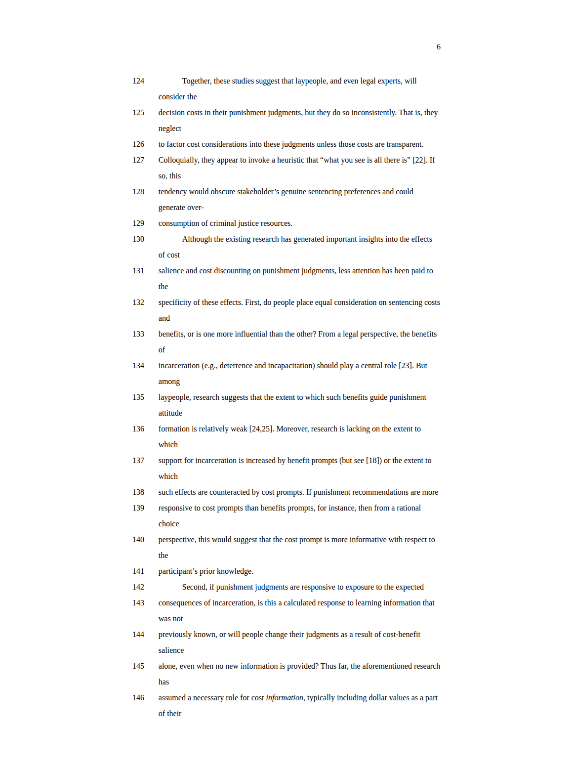6
| 124 | Together, these studies suggest that laypeople, and even legal experts, will consider the |
| 125 | decision costs in their punishment judgments, but they do so inconsistently. That is, they neglect |
| 126 | to factor cost considerations into these judgments unless those costs are transparent. |
| 127 | Colloquially, they appear to invoke a heuristic that “what you see is all there is” [22]. If so, this |
| 128 | tendency would obscure stakeholder’s genuine sentencing preferences and could generate over- |
| 129 | consumption of criminal justice resources. |
| 130 | Although the existing research has generated important insights into the effects of cost |
| 131 | salience and cost discounting on punishment judgments, less attention has been paid to the |
| 132 | specificity of these effects. First, do people place equal consideration on sentencing costs and |
| 133 | benefits, or is one more influential than the other? From a legal perspective, the benefits of |
| 134 | incarceration (e.g., deterrence and incapacitation) should play a central role [23]. But among |
| 135 | laypeople, research suggests that the extent to which such benefits guide punishment attitude |
| 136 | formation is relatively weak [24,25]. Moreover, research is lacking on the extent to which |
| 137 | support for incarceration is increased by benefit prompts (but see [18]) or the extent to which |
| 138 | such effects are counteracted by cost prompts. If punishment recommendations are more |
| 139 | responsive to cost prompts than benefits prompts, for instance, then from a rational choice |
| 140 | perspective, this would suggest that the cost prompt is more informative with respect to the |
| 141 | participant’s prior knowledge. |
| 142 | Second, if punishment judgments are responsive to exposure to the expected |
| 143 | consequences of incarceration, is this a calculated response to learning information that was not |
| 144 | previously known, or will people change their judgments as a result of cost-benefit salience |
| 145 | alone, even when no new information is provided? Thus far, the aforementioned research has |
| 146 | assumed a necessary role for cost information , typically including dollar values as a part of their |